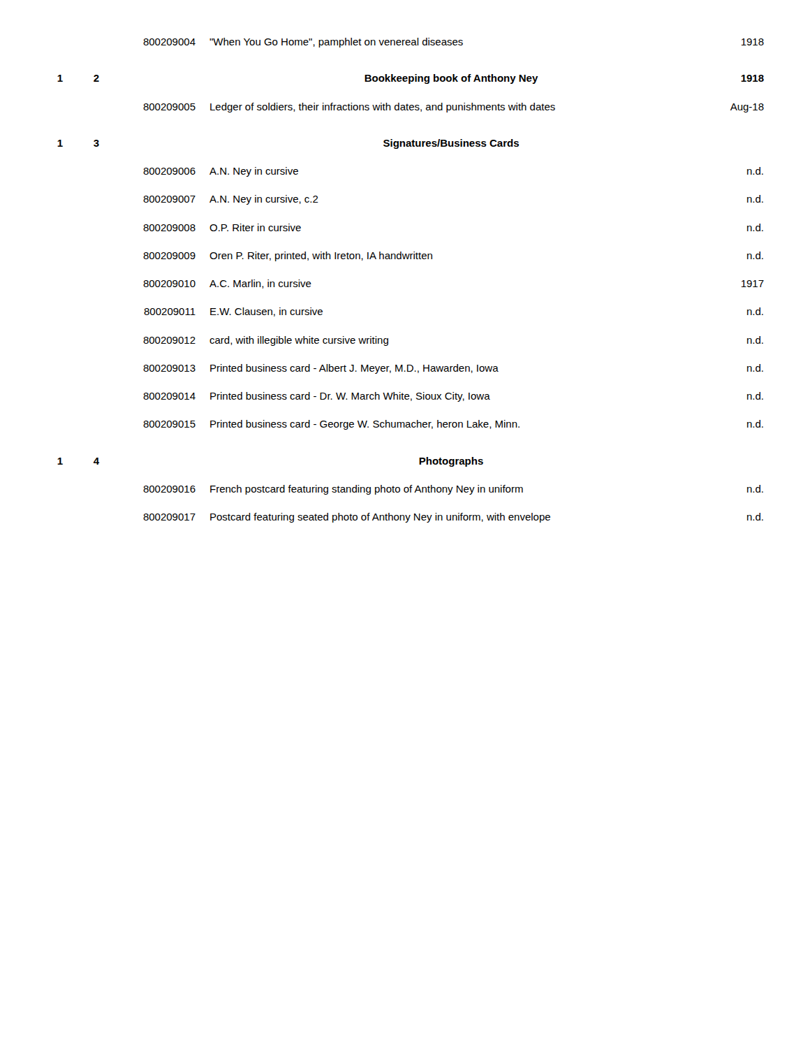| | | 800209004 | "When You Go Home", pamphlet on venereal diseases | 1918 |
| 1 | 2 | | Bookkeeping book of Anthony Ney | 1918 |
| | | 800209005 | Ledger of soldiers, their infractions with dates, and punishments with dates | Aug-18 |
| 1 | 3 | | Signatures/Business Cards | |
| | | 800209006 | A.N. Ney in cursive | n.d. |
| | | 800209007 | A.N. Ney in cursive, c.2 | n.d. |
| | | 800209008 | O.P. Riter in cursive | n.d. |
| | | 800209009 | Oren P. Riter, printed, with Ireton, IA handwritten | n.d. |
| | | 800209010 | A.C. Marlin, in cursive | 1917 |
| | | 800209011 | E.W. Clausen, in cursive | n.d. |
| | | 800209012 | card, with illegible white cursive writing | n.d. |
| | | 800209013 | Printed business card - Albert J. Meyer, M.D., Hawarden, Iowa | n.d. |
| | | 800209014 | Printed business card - Dr. W. March White, Sioux City, Iowa | n.d. |
| | | 800209015 | Printed business card - George W. Schumacher, heron Lake, Minn. | n.d. |
| 1 | 4 | | Photographs | |
| | | 800209016 | French postcard featuring standing photo of Anthony Ney in uniform | n.d. |
| | | 800209017 | Postcard featuring seated photo of Anthony Ney in uniform, with envelope | n.d. |